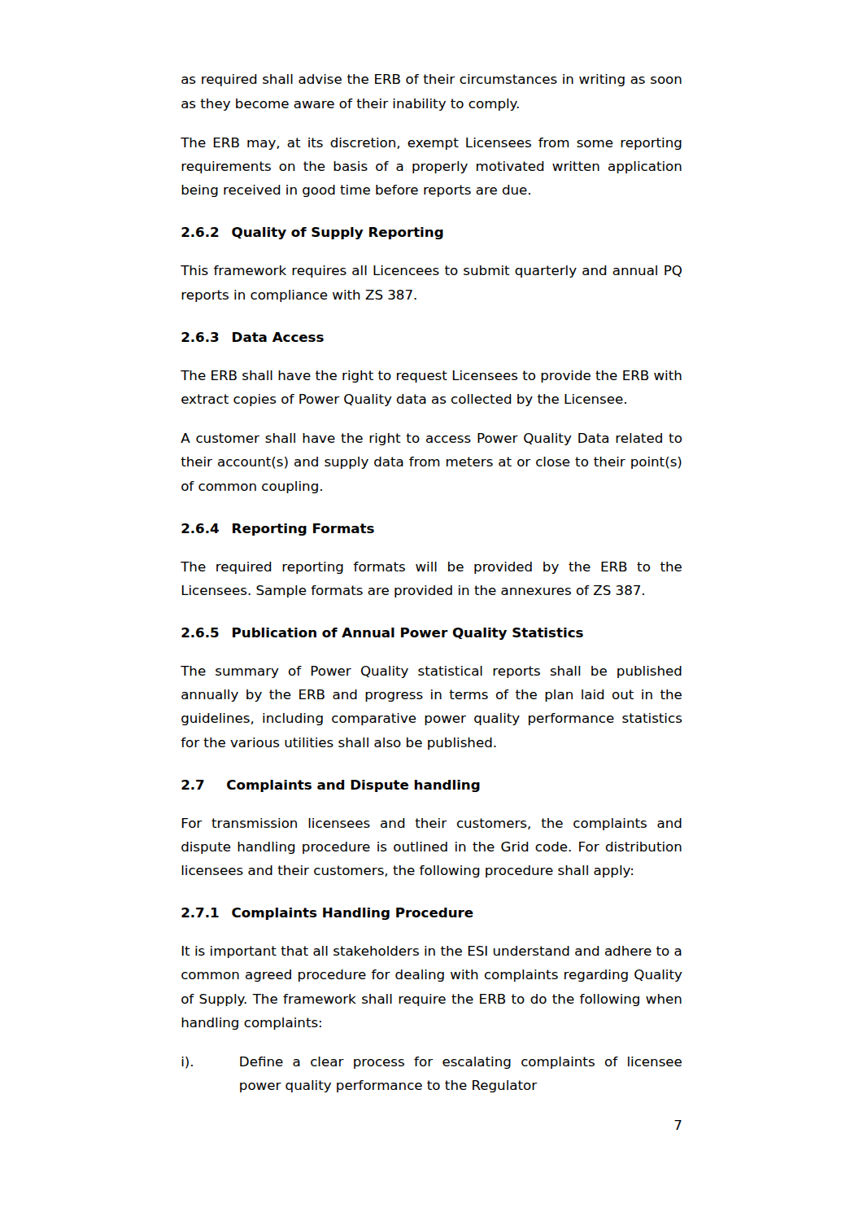as required shall advise the ERB of their circumstances in writing as soon as they become aware of their inability to comply.
The ERB may, at its discretion, exempt Licensees from some reporting requirements on the basis of a properly motivated written application being received in good time before reports are due.
2.6.2 Quality of Supply Reporting
This framework requires all Licencees to submit quarterly and annual PQ reports in compliance with ZS 387.
2.6.3 Data Access
The ERB shall have the right to request Licensees to provide the ERB with extract copies of Power Quality data as collected by the Licensee.
A customer shall have the right to access Power Quality Data related to their account(s) and supply data from meters at or close to their point(s) of common coupling.
2.6.4 Reporting Formats
The required reporting formats will be provided by the ERB to the Licensees. Sample formats are provided in the annexures of ZS 387.
2.6.5 Publication of Annual Power Quality Statistics
The summary of Power Quality statistical reports shall be published annually by the ERB and progress in terms of the plan laid out in the guidelines, including comparative power quality performance statistics for the various utilities shall also be published.
2.7 Complaints and Dispute handling
For transmission licensees and their customers, the complaints and dispute handling procedure is outlined in the Grid code. For distribution licensees and their customers, the following procedure shall apply:
2.7.1 Complaints Handling Procedure
It is important that all stakeholders in the ESI understand and adhere to a common agreed procedure for dealing with complaints regarding Quality of Supply. The framework shall require the ERB to do the following when handling complaints:
i). Define a clear process for escalating complaints of licensee power quality performance to the Regulator
7